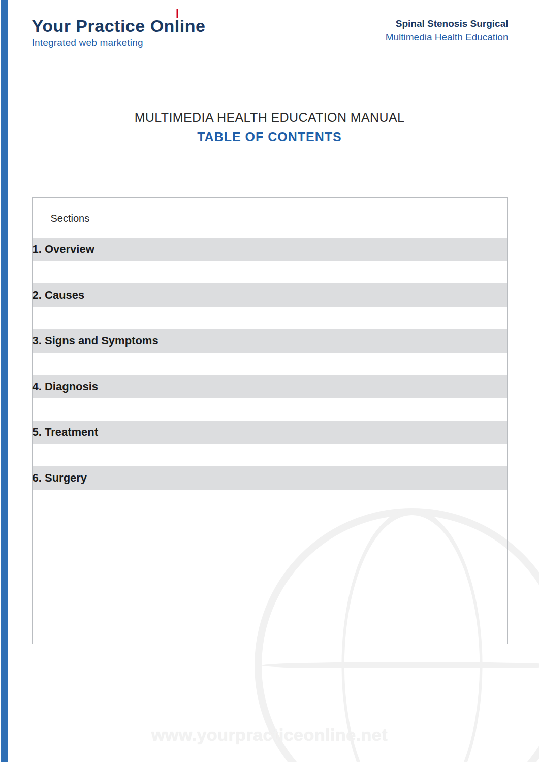Your Practice Online
Integrated web marketing
Spinal Stenosis Surgical
Multimedia Health Education
MULTIMEDIA HEALTH EDUCATION MANUAL TABLE OF CONTENTS
Sections
| 1. Overview |
| 2. Causes |
| 3. Signs and Symptoms |
| 4. Diagnosis |
| 5. Treatment |
| 6. Surgery |
www.yourpracticeonline.net